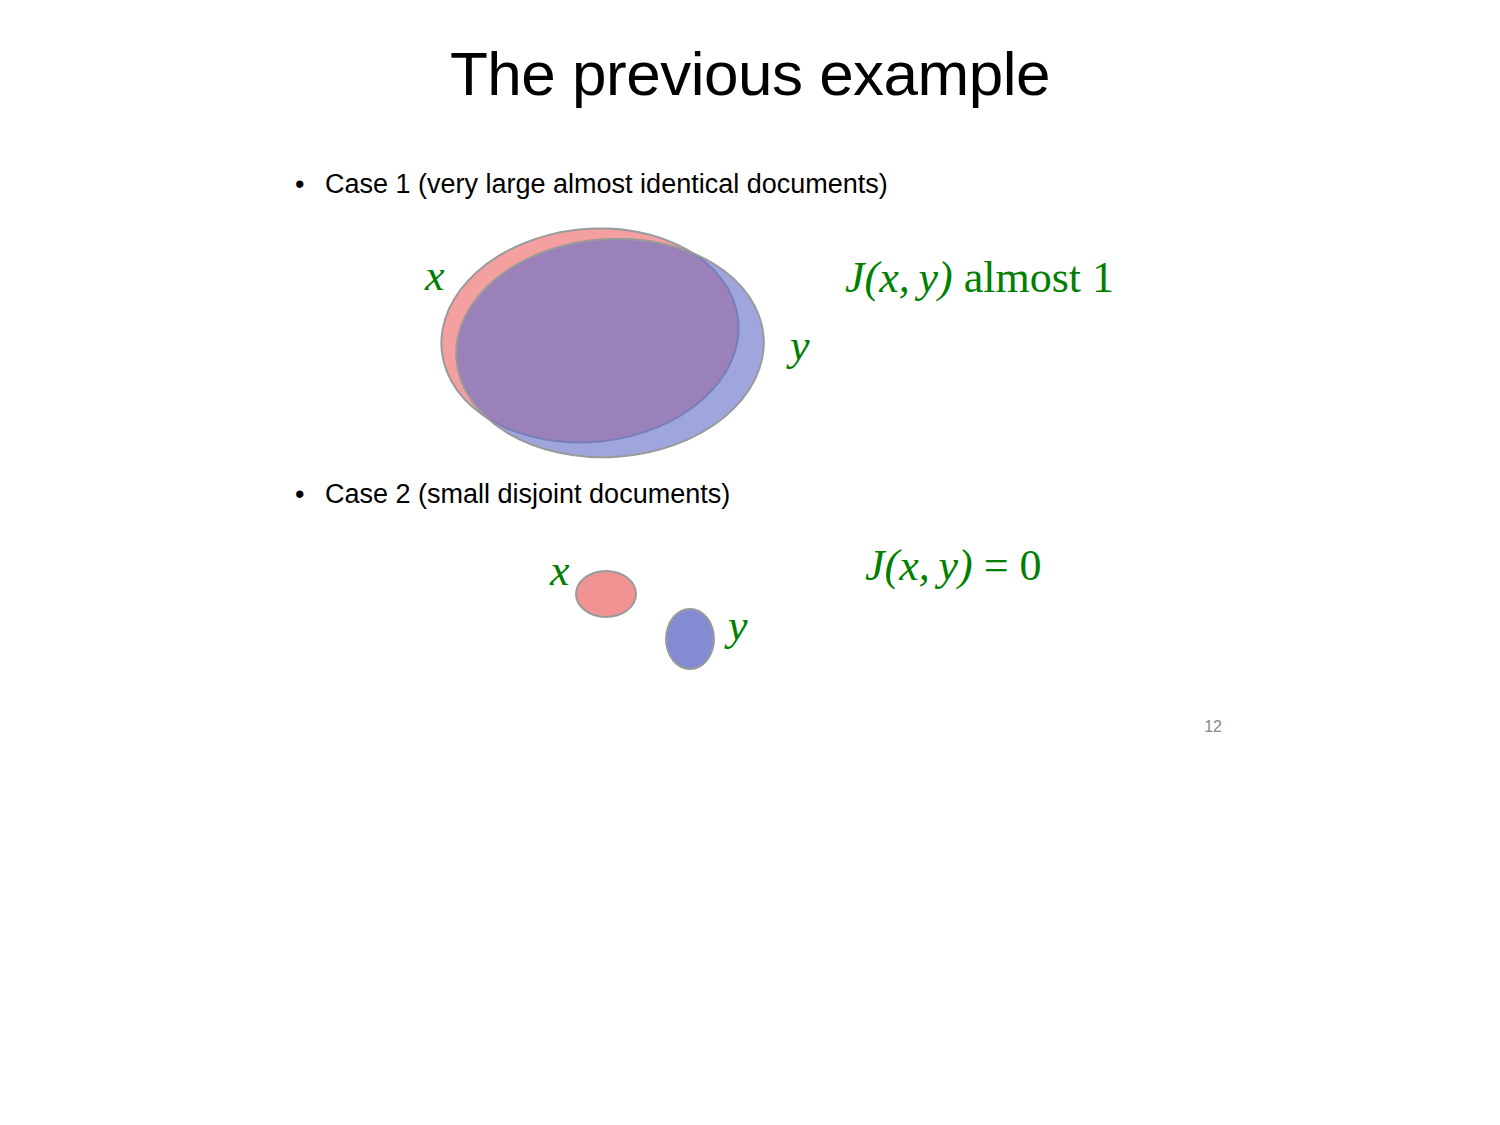The previous example
Case 1 (very large almost identical documents)
Case 2 (small disjoint documents)
x y J(x, y) almost 1
x y J(x, y) = 0
12